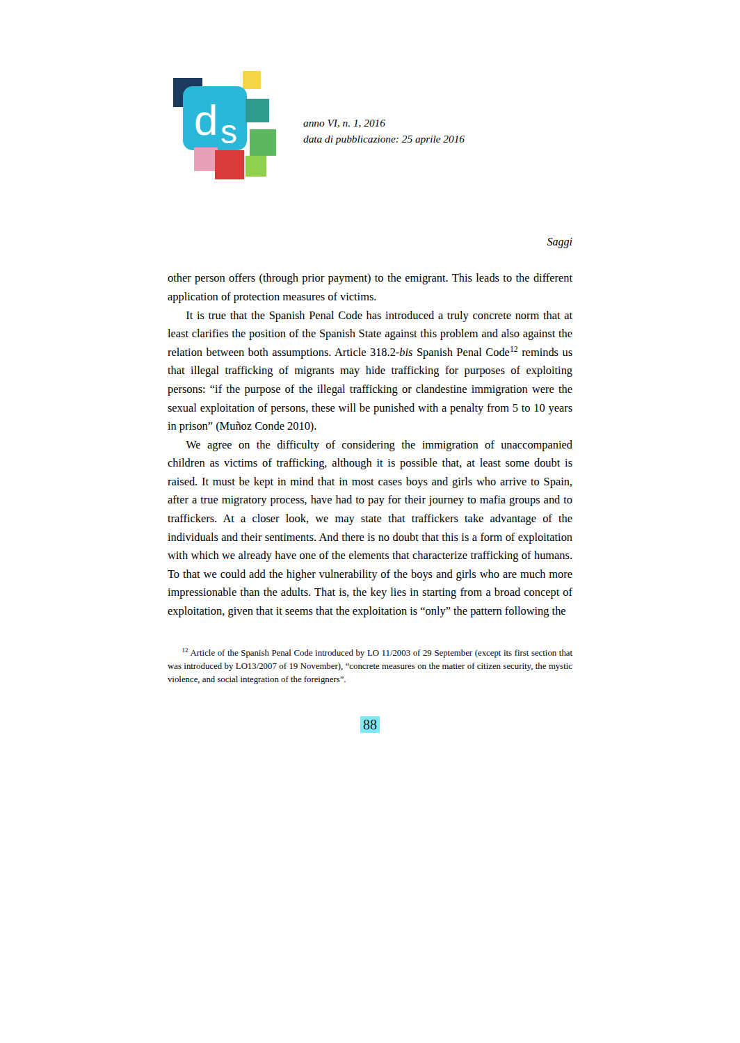d s
anno VI, n. 1, 2016
data di pubblicazione: 25 aprile 2016
Saggi
other person offers (through prior payment) to the emigrant. This leads to the different application of protection measures of victims.
It is true that the Spanish Penal Code has introduced a truly concrete norm that at least clarifies the position of the Spanish State against this problem and also against the relation between both assumptions. Article 318.2-bis Spanish Penal Code12 reminds us that illegal trafficking of migrants may hide trafficking for purposes of exploiting persons: “if the purpose of the illegal trafficking or clandestine immigration were the sexual exploitation of persons, these will be punished with a penalty from 5 to 10 years in prison” (Muñoz Conde 2010).
We agree on the difficulty of considering the immigration of unaccompanied children as victims of trafficking, although it is possible that, at least some doubt is raised. It must be kept in mind that in most cases boys and girls who arrive to Spain, after a true migratory process, have had to pay for their journey to mafia groups and to traffickers. At a closer look, we may state that traffickers take advantage of the individuals and their sentiments. And there is no doubt that this is a form of exploitation with which we already have one of the elements that characterize trafficking of humans. To that we could add the higher vulnerability of the boys and girls who are much more impressionable than the adults. That is, the key lies in starting from a broad concept of exploitation, given that it seems that the exploitation is “only” the pattern following the
12 Article of the Spanish Penal Code introduced by LO 11/2003 of 29 September (except its first section that was introduced by LO13/2007 of 19 November), “concrete measures on the matter of citizen security, the mystic violence, and social integration of the foreigners”.
88